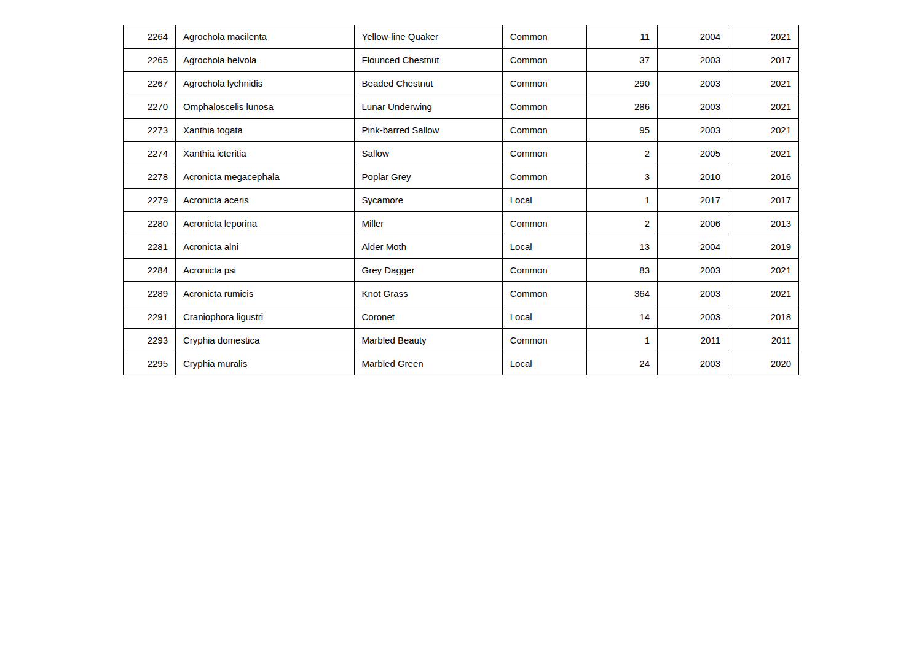| 2264 | Agrochola macilenta | Yellow-line Quaker | Common | 11 | 2004 | 2021 |
| 2265 | Agrochola helvola | Flounced Chestnut | Common | 37 | 2003 | 2017 |
| 2267 | Agrochola lychnidis | Beaded Chestnut | Common | 290 | 2003 | 2021 |
| 2270 | Omphaloscelis lunosa | Lunar Underwing | Common | 286 | 2003 | 2021 |
| 2273 | Xanthia togata | Pink-barred Sallow | Common | 95 | 2003 | 2021 |
| 2274 | Xanthia icteritia | Sallow | Common | 2 | 2005 | 2021 |
| 2278 | Acronicta megacephala | Poplar Grey | Common | 3 | 2010 | 2016 |
| 2279 | Acronicta aceris | Sycamore | Local | 1 | 2017 | 2017 |
| 2280 | Acronicta leporina | Miller | Common | 2 | 2006 | 2013 |
| 2281 | Acronicta alni | Alder Moth | Local | 13 | 2004 | 2019 |
| 2284 | Acronicta psi | Grey Dagger | Common | 83 | 2003 | 2021 |
| 2289 | Acronicta rumicis | Knot Grass | Common | 364 | 2003 | 2021 |
| 2291 | Craniophora ligustri | Coronet | Local | 14 | 2003 | 2018 |
| 2293 | Cryphia domestica | Marbled Beauty | Common | 1 | 2011 | 2011 |
| 2295 | Cryphia muralis | Marbled Green | Local | 24 | 2003 | 2020 |